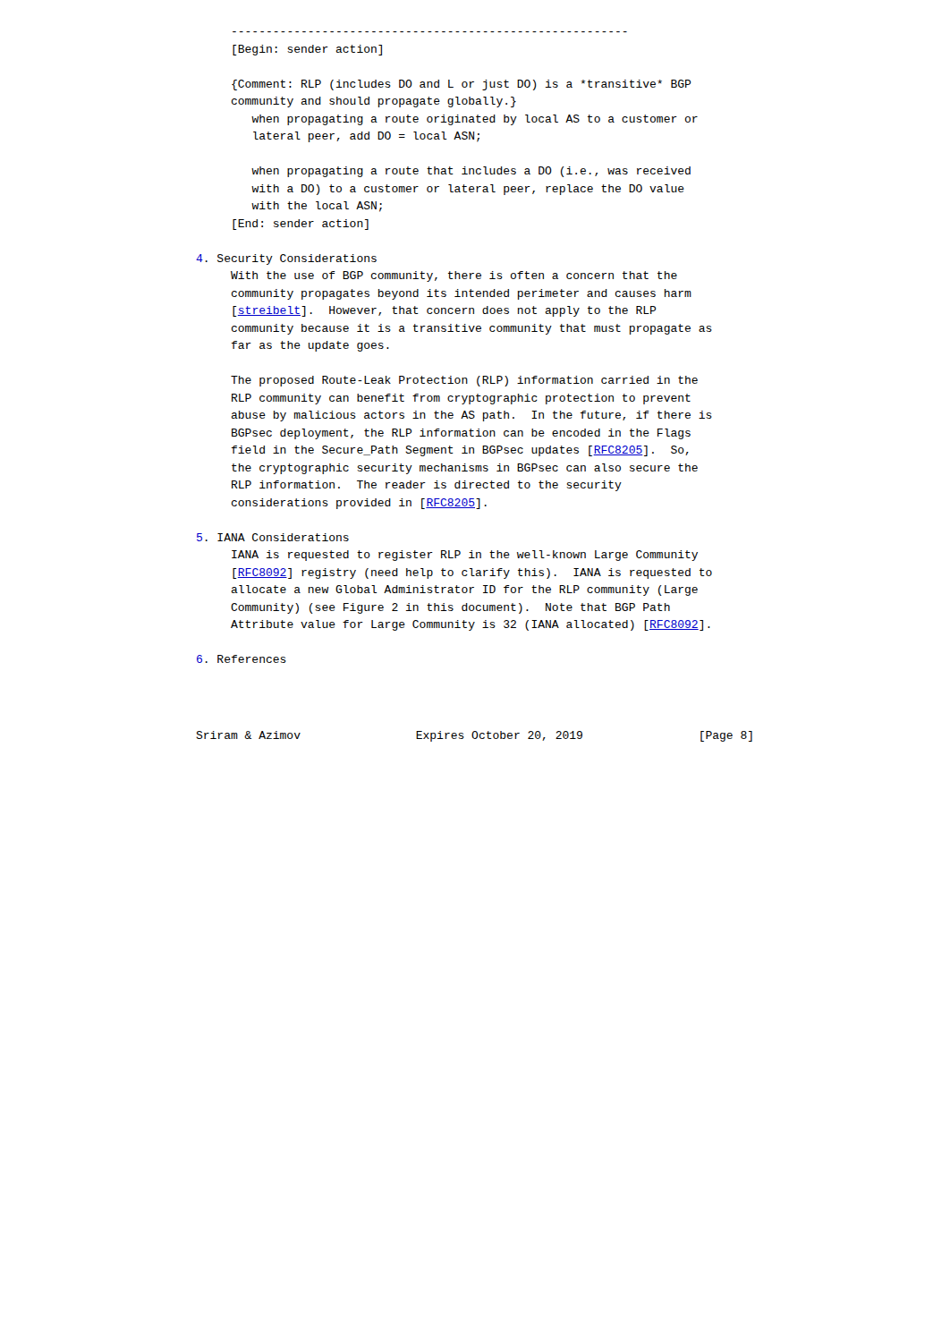---------------------------------------------------------
     [Begin: sender action]

     {Comment: RLP (includes DO and L or just DO) is a *transitive* BGP
     community and should propagate globally.}
        when propagating a route originated by local AS to a customer or
        lateral peer, add DO = local ASN;

        when propagating a route that includes a DO (i.e., was received
        with a DO) to a customer or lateral peer, replace the DO value
        with the local ASN;
     [End: sender action]
4. Security Considerations
     With the use of BGP community, there is often a concern that the
     community propagates beyond its intended perimeter and causes harm
     [streibelt].  However, that concern does not apply to the RLP
     community because it is a transitive community that must propagate as
     far as the update goes.

     The proposed Route-Leak Protection (RLP) information carried in the
     RLP community can benefit from cryptographic protection to prevent
     abuse by malicious actors in the AS path.  In the future, if there is
     BGPsec deployment, the RLP information can be encoded in the Flags
     field in the Secure_Path Segment in BGPsec updates [RFC8205].  So,
     the cryptographic security mechanisms in BGPsec can also secure the
     RLP information.  The reader is directed to the security
     considerations provided in [RFC8205].
5. IANA Considerations
     IANA is requested to register RLP in the well-known Large Community
     [RFC8092] registry (need help to clarify this).  IANA is requested to
     allocate a new Global Administrator ID for the RLP community (Large
     Community) (see Figure 2 in this document).  Note that BGP Path
     Attribute value for Large Community is 32 (IANA allocated) [RFC8092].
6. References

Sriram & Azimov Expires October 20, 2019 [Page 8]